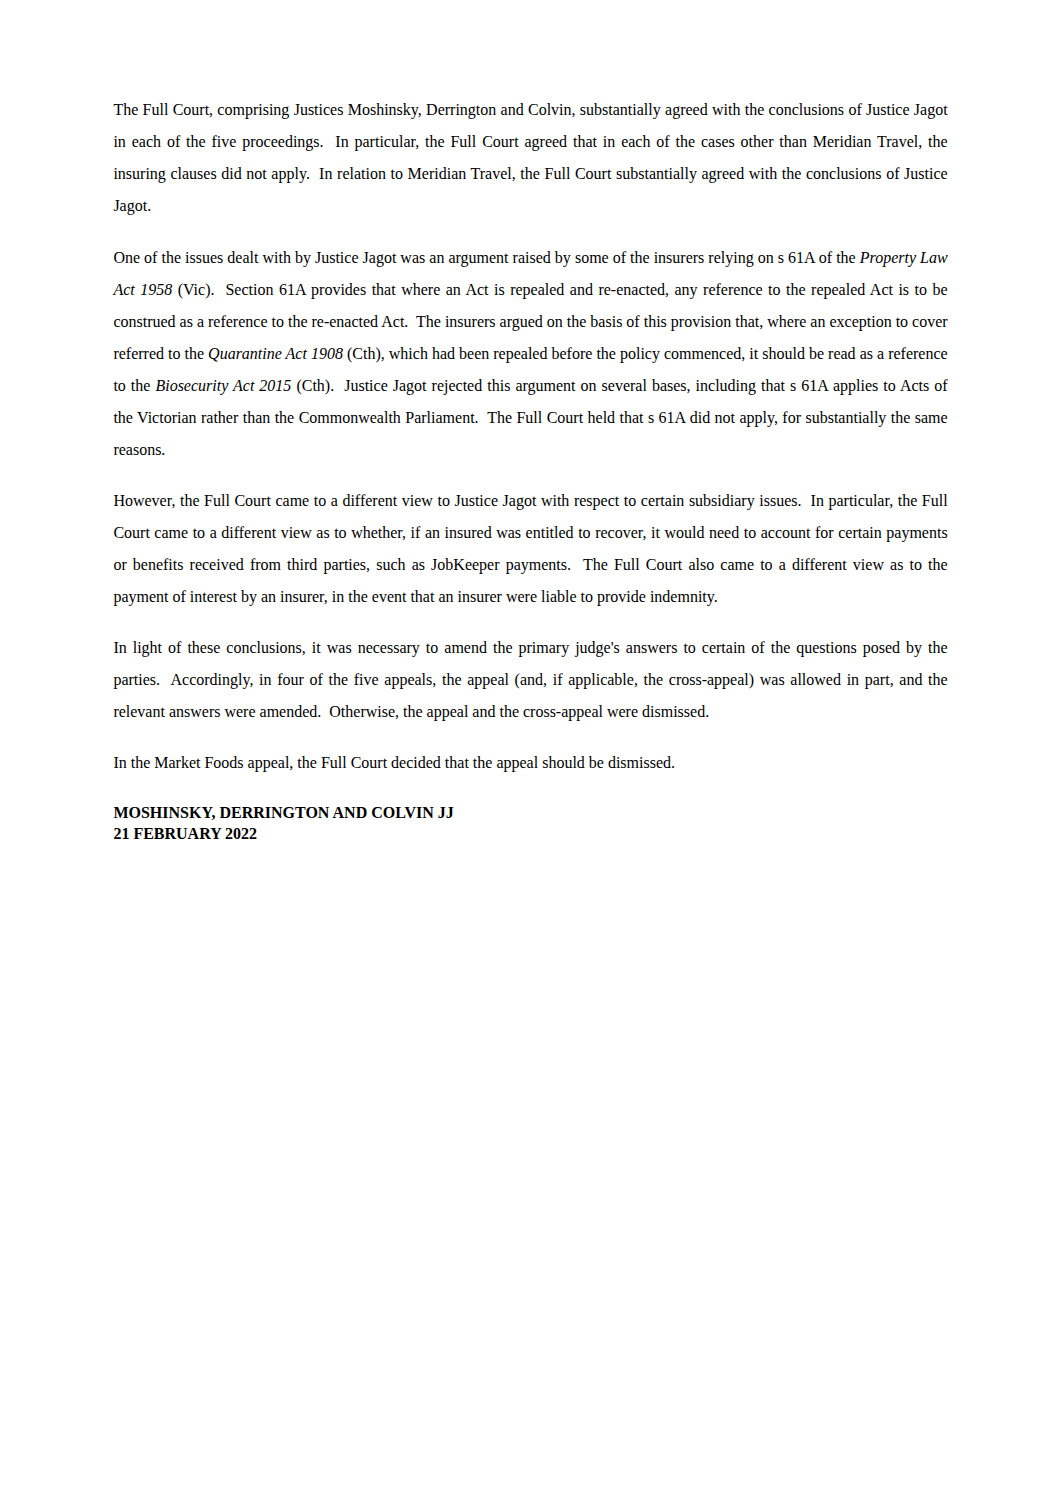The Full Court, comprising Justices Moshinsky, Derrington and Colvin, substantially agreed with the conclusions of Justice Jagot in each of the five proceedings. In particular, the Full Court agreed that in each of the cases other than Meridian Travel, the insuring clauses did not apply. In relation to Meridian Travel, the Full Court substantially agreed with the conclusions of Justice Jagot.
One of the issues dealt with by Justice Jagot was an argument raised by some of the insurers relying on s 61A of the Property Law Act 1958 (Vic). Section 61A provides that where an Act is repealed and re-enacted, any reference to the repealed Act is to be construed as a reference to the re-enacted Act. The insurers argued on the basis of this provision that, where an exception to cover referred to the Quarantine Act 1908 (Cth), which had been repealed before the policy commenced, it should be read as a reference to the Biosecurity Act 2015 (Cth). Justice Jagot rejected this argument on several bases, including that s 61A applies to Acts of the Victorian rather than the Commonwealth Parliament. The Full Court held that s 61A did not apply, for substantially the same reasons.
However, the Full Court came to a different view to Justice Jagot with respect to certain subsidiary issues. In particular, the Full Court came to a different view as to whether, if an insured was entitled to recover, it would need to account for certain payments or benefits received from third parties, such as JobKeeper payments. The Full Court also came to a different view as to the payment of interest by an insurer, in the event that an insurer were liable to provide indemnity.
In light of these conclusions, it was necessary to amend the primary judge's answers to certain of the questions posed by the parties. Accordingly, in four of the five appeals, the appeal (and, if applicable, the cross-appeal) was allowed in part, and the relevant answers were amended. Otherwise, the appeal and the cross-appeal were dismissed.
In the Market Foods appeal, the Full Court decided that the appeal should be dismissed.
MOSHINSKY, DERRINGTON AND COLVIN JJ
21 FEBRUARY 2022